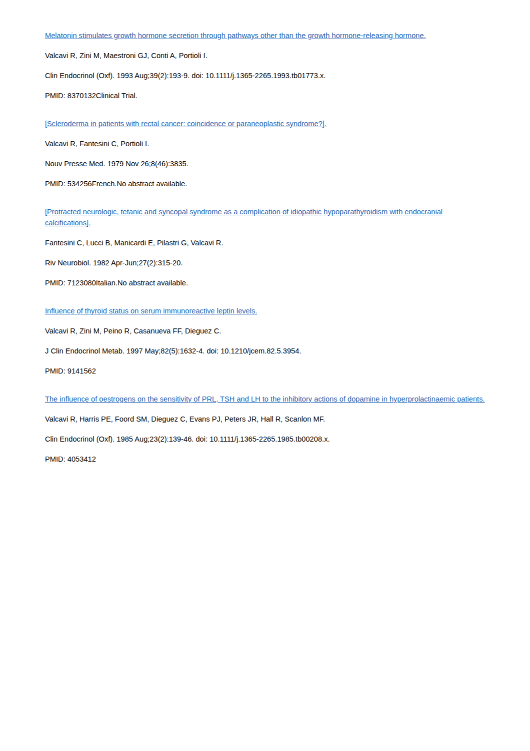Melatonin stimulates growth hormone secretion through pathways other than the growth hormone-releasing hormone.
Valcavi R, Zini M, Maestroni GJ, Conti A, Portioli I.
Clin Endocrinol (Oxf). 1993 Aug;39(2):193-9. doi: 10.1111/j.1365-2265.1993.tb01773.x.
PMID: 8370132Clinical Trial.
[Scleroderma in patients with rectal cancer: coincidence or paraneoplastic syndrome?].
Valcavi R, Fantesini C, Portioli I.
Nouv Presse Med. 1979 Nov 26;8(46):3835.
PMID: 534256French.No abstract available.
[Protracted neurologic, tetanic and syncopal syndrome as a complication of idiopathic hypoparathyroidism with endocranial calcifications].
Fantesini C, Lucci B, Manicardi E, Pilastri G, Valcavi R.
Riv Neurobiol. 1982 Apr-Jun;27(2):315-20.
PMID: 7123080Italian.No abstract available.
Influence of thyroid status on serum immunoreactive leptin levels.
Valcavi R, Zini M, Peino R, Casanueva FF, Dieguez C.
J Clin Endocrinol Metab. 1997 May;82(5):1632-4. doi: 10.1210/jcem.82.5.3954.
PMID: 9141562
The influence of oestrogens on the sensitivity of PRL, TSH and LH to the inhibitory actions of dopamine in hyperprolactinaemic patients.
Valcavi R, Harris PE, Foord SM, Dieguez C, Evans PJ, Peters JR, Hall R, Scanlon MF.
Clin Endocrinol (Oxf). 1985 Aug;23(2):139-46. doi: 10.1111/j.1365-2265.1985.tb00208.x.
PMID: 4053412